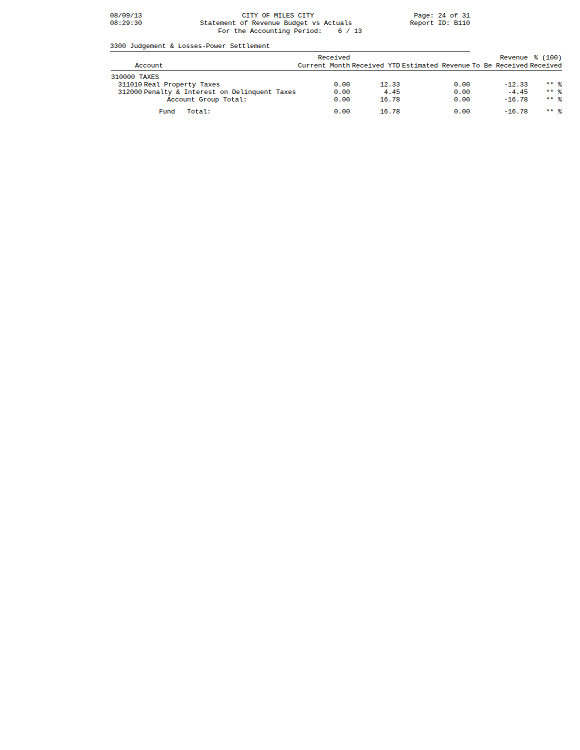08/09/13
CITY OF MILES CITY
Page: 24 of 31
08:29:30
Statement of Revenue Budget vs Actuals
Report ID: B110
For the Accounting Period: 6 / 13
3300 Judgement & Losses-Power Settlement
| | | Received | | | Revenue | % (100) |
| Account | Current Month | Received YTD | Estimated Revenue | To Be Received | Received |
| 310000 TAXES | | | | | |
| 311010 | Real Property Taxes | 0.00 | 12.33 | 0.00 | -12.33 | ** % |
| 312000 | Penalty & Interest on Delinquent Taxes | 0.00 | 4.45 | 0.00 | -4.45 | ** % |
| | Account Group Total: | 0.00 | 16.78 | 0.00 | -16.78 | ** % |
| | Fund Total: | 0.00 | 16.78 | 0.00 | -16.78 | ** % |